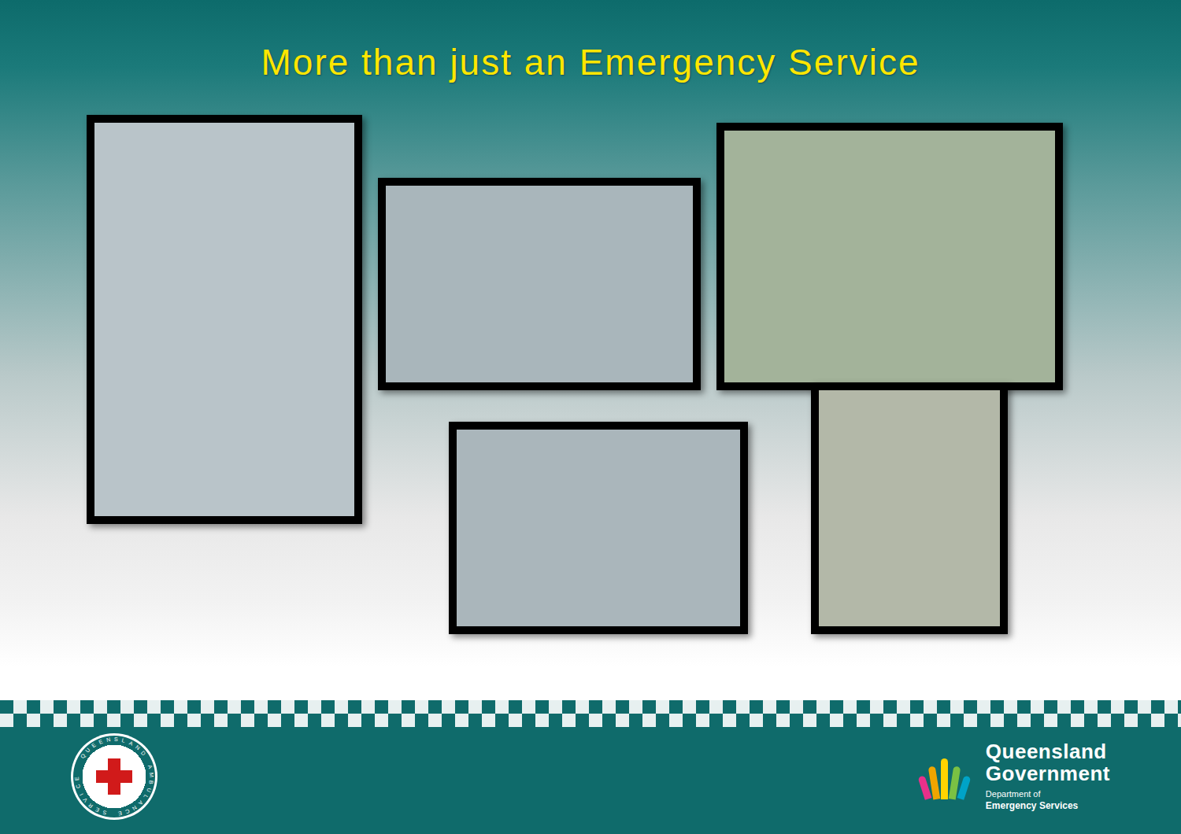More than just an Emergency Service
Q U E E N S L A N D A M B U L A N C E S E R V I C E
Queensland
Government
Department of Emergency Services